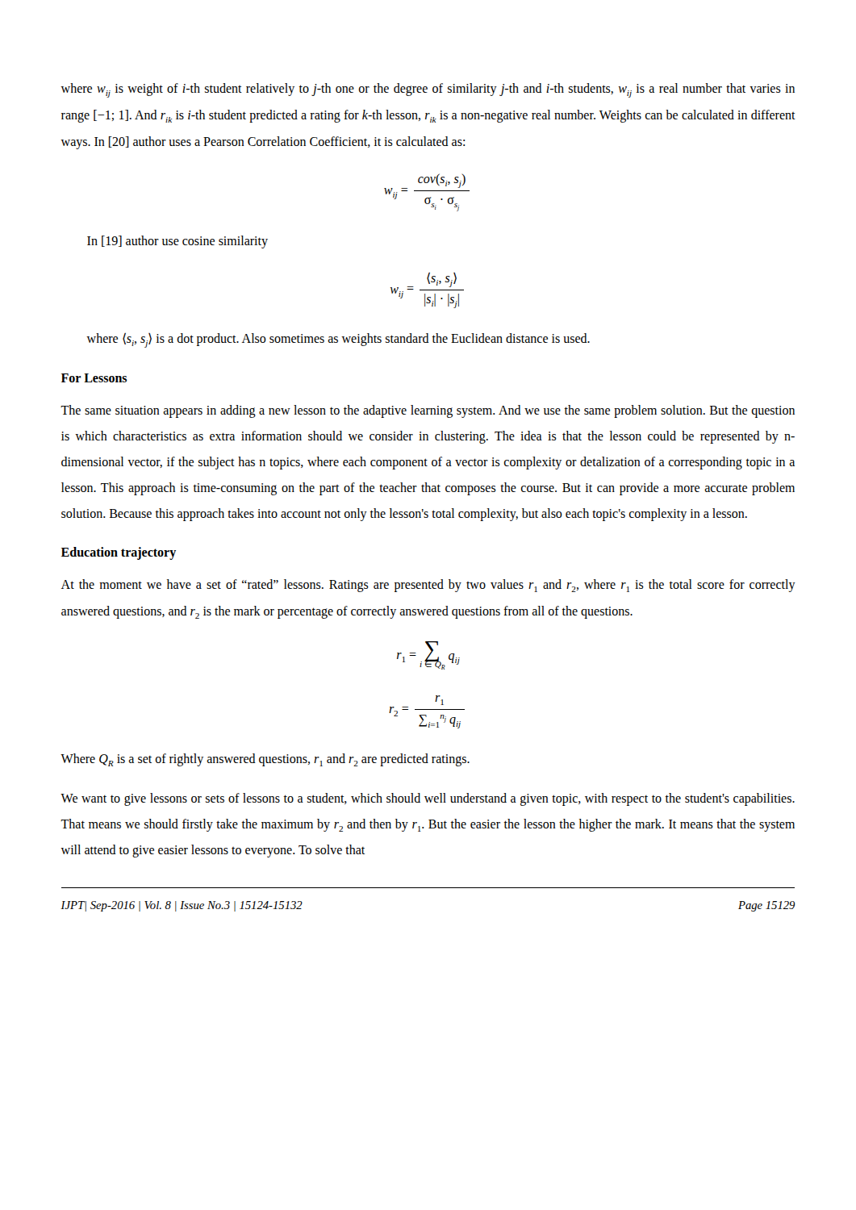where wij is weight of i-th student relatively to j-th one or the degree of similarity j-th and i-th students, wij is a real number that varies in range [−1; 1]. And rik is i-th student predicted a rating for k-th lesson, rik is a non-negative real number. Weights can be calculated in different ways. In [20] author uses a Pearson Correlation Coefficient, it is calculated as:
wij = cov(si, sj) σsi · σsj
In [19] author use cosine similarity
wij = ⟨si, sj⟩ |si| · |sj|
where ⟨si, sj⟩ is a dot product. Also sometimes as weights standard the Euclidean distance is used.
For Lessons
The same situation appears in adding a new lesson to the adaptive learning system. And we use the same problem solution. But the question is which characteristics as extra information should we consider in clustering. The idea is that the lesson could be represented by n-dimensional vector, if the subject has n topics, where each component of a vector is complexity or detalization of a corresponding topic in a lesson. This approach is time-consuming on the part of the teacher that composes the course. But it can provide a more accurate problem solution. Because this approach takes into account not only the lesson's total complexity, but also each topic's complexity in a lesson.
Education trajectory
At the moment we have a set of “rated” lessons. Ratings are presented by two values r1 and r2, where r1 is the total score for correctly answered questions, and r2 is the mark or percentage of correctly answered questions from all of the questions.
r1 = ∑ i ∈ QR qij
r2 = r1 ∑i=1nj qij
Where QR is a set of rightly answered questions, r1 and r2 are predicted ratings.
We want to give lessons or sets of lessons to a student, which should well understand a given topic, with respect to the student's capabilities. That means we should firstly take the maximum by r2 and then by r1. But the easier the lesson the higher the mark. It means that the system will attend to give easier lessons to everyone. To solve that
IJPT| Sep-2016 | Vol. 8 | Issue No.3 | 15124-15132 Page 15129